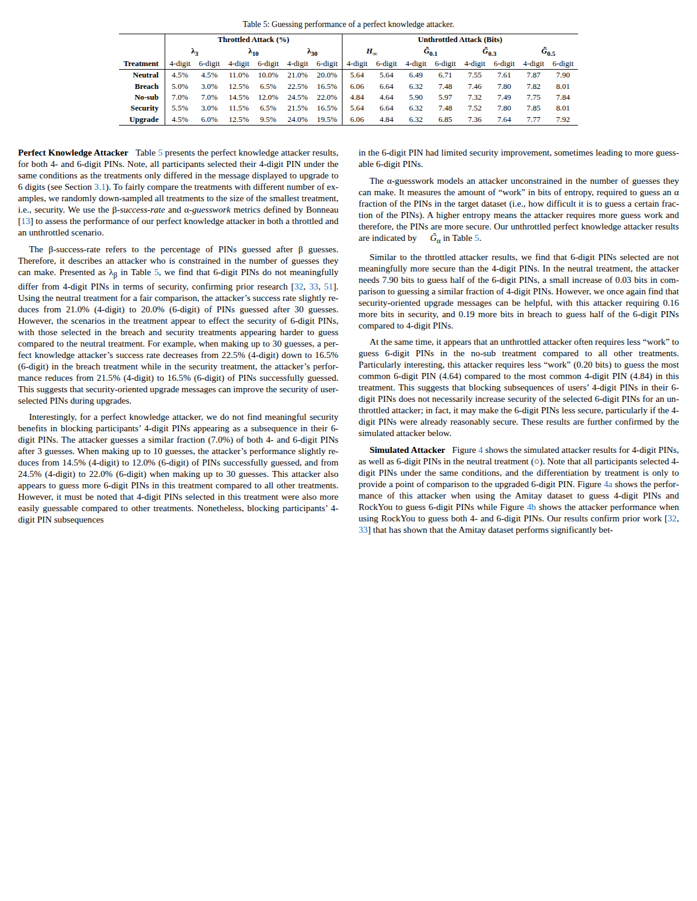Table 5: Guessing performance of a perfect knowledge attacker.
| | Throttled Attack (%) | Unthrottled Attack (Bits) |
| --- | --- | --- |
| | λ 3 | λ 10 | λ 30 | H ∞ | G̃ 0.1 | G̃ 0.3 | G̃ 0.5 |
| Treatment | 4-digit | 6-digit | 4-digit | 6-digit | 4-digit | 6-digit | 4-digit | 6-digit | 4-digit | 6-digit | 4-digit | 6-digit | 4-digit | 6-digit |
| Neutral | 4.5% | 4.5% | 11.0% | 10.0% | 21.0% | 20.0% | 5.64 | 5.64 | 6.49 | 6.71 | 7.55 | 7.61 | 7.87 | 7.90 |
| Breach | 5.0% | 3.0% | 12.5% | 6.5% | 22.5% | 16.5% | 6.06 | 6.64 | 6.32 | 7.48 | 7.46 | 7.80 | 7.82 | 8.01 |
| No-sub | 7.0% | 7.0% | 14.5% | 12.0% | 24.5% | 22.0% | 4.84 | 4.64 | 5.90 | 5.97 | 7.32 | 7.49 | 7.75 | 7.84 |
| Security | 5.5% | 3.0% | 11.5% | 6.5% | 21.5% | 16.5% | 5.64 | 6.64 | 6.32 | 7.48 | 7.52 | 7.80 | 7.85 | 8.01 |
| Upgrade | 4.5% | 6.0% | 12.5% | 9.5% | 24.0% | 19.5% | 6.06 | 4.84 | 6.32 | 6.85 | 7.36 | 7.64 | 7.77 | 7.92 |
Perfect Knowledge Attacker Table 5 presents the perfect knowledge attacker results, for both 4- and 6-digit PINs. Note, all participants selected their 4-digit PIN under the same conditions as the treatments only differed in the message displayed to upgrade to 6 digits (see Section 3.1). To fairly compare the treatments with different number of examples, we randomly down-sampled all treatments to the size of the smallest treatment, i.e., security. We use the β-success-rate and α-guesswork metrics defined by Bonneau [13] to assess the performance of our perfect knowledge attacker in both a throttled and an unthrottled scenario.
The β-success-rate refers to the percentage of PINs guessed after β guesses. Therefore, it describes an attacker who is constrained in the number of guesses they can make. Presented as λβ in Table 5, we find that 6-digit PINs do not meaningfully differ from 4-digit PINs in terms of security, confirming prior research [32, 33, 51]. Using the neutral treatment for a fair comparison, the attacker’s success rate slightly reduces from 21.0% (4-digit) to 20.0% (6-digit) of PINs guessed after 30 guesses. However, the scenarios in the treatment appear to effect the security of 6-digit PINs, with those selected in the breach and security treatments appearing harder to guess compared to the neutral treatment. For example, when making up to 30 guesses, a perfect knowledge attacker’s success rate decreases from 22.5% (4-digit) down to 16.5% (6-digit) in the breach treatment while in the security treatment, the attacker’s performance reduces from 21.5% (4-digit) to 16.5% (6-digit) of PINs successfully guessed. This suggests that security-oriented upgrade messages can improve the security of user-selected PINs during upgrades.
Interestingly, for a perfect knowledge attacker, we do not find meaningful security benefits in blocking participants’ 4-digit PINs appearing as a subsequence in their 6-digit PINs. The attacker guesses a similar fraction (7.0%) of both 4- and 6-digit PINs after 3 guesses. When making up to 10 guesses, the attacker’s performance slightly reduces from 14.5% (4-digit) to 12.0% (6-digit) of PINs successfully guessed, and from 24.5% (4-digit) to 22.0% (6-digit) when making up to 30 guesses. This attacker also appears to guess more 6-digit PINs in this treatment compared to all other treatments. However, it must be noted that 4-digit PINs selected in this treatment were also more easily guessable compared to other treatments. Nonetheless, blocking participants’ 4-digit PIN subsequences
in the 6-digit PIN had limited security improvement, sometimes leading to more guessable 6-digit PINs.
The α-guesswork models an attacker unconstrained in the number of guesses they can make. It measures the amount of “work” in bits of entropy, required to guess an α fraction of the PINs in the target dataset (i.e., how difficult it is to guess a certain fraction of the PINs). A higher entropy means the attacker requires more guess work and therefore, the PINs are more secure. Our unthrottled perfect knowledge attacker results are indicated by G̃α in Table 5.
Similar to the throttled attacker results, we find that 6-digit PINs selected are not meaningfully more secure than the 4-digit PINs. In the neutral treatment, the attacker needs 7.90 bits to guess half of the 6-digit PINs, a small increase of 0.03 bits in comparison to guessing a similar fraction of 4-digit PINs. However, we once again find that security-oriented upgrade messages can be helpful, with this attacker requiring 0.16 more bits in security, and 0.19 more bits in breach to guess half of the 6-digit PINs compared to 4-digit PINs.
At the same time, it appears that an unthrottled attacker often requires less “work” to guess 6-digit PINs in the no-sub treatment compared to all other treatments. Particularly interesting, this attacker requires less “work” (0.20 bits) to guess the most common 6-digit PIN (4.64) compared to the most common 4-digit PIN (4.84) in this treatment. This suggests that blocking subsequences of users’ 4-digit PINs in their 6-digit PINs does not necessarily increase security of the selected 6-digit PINs for an unthrottled attacker; in fact, it may make the 6-digit PINs less secure, particularly if the 4-digit PINs were already reasonably secure. These results are further confirmed by the simulated attacker below.
Simulated Attacker Figure 4 shows the simulated attacker results for 4-digit PINs, as well as 6-digit PINs in the neutral treatment (○). Note that all participants selected 4-digit PINs under the same conditions, and the differentiation by treatment is only to provide a point of comparison to the upgraded 6-digit PIN. Figure 4a shows the performance of this attacker when using the Amitay dataset to guess 4-digit PINs and RockYou to guess 6-digit PINs while Figure 4b shows the attacker performance when using RockYou to guess both 4- and 6-digit PINs. Our results confirm prior work [32, 33] that has shown that the Amitay dataset performs significantly bet-